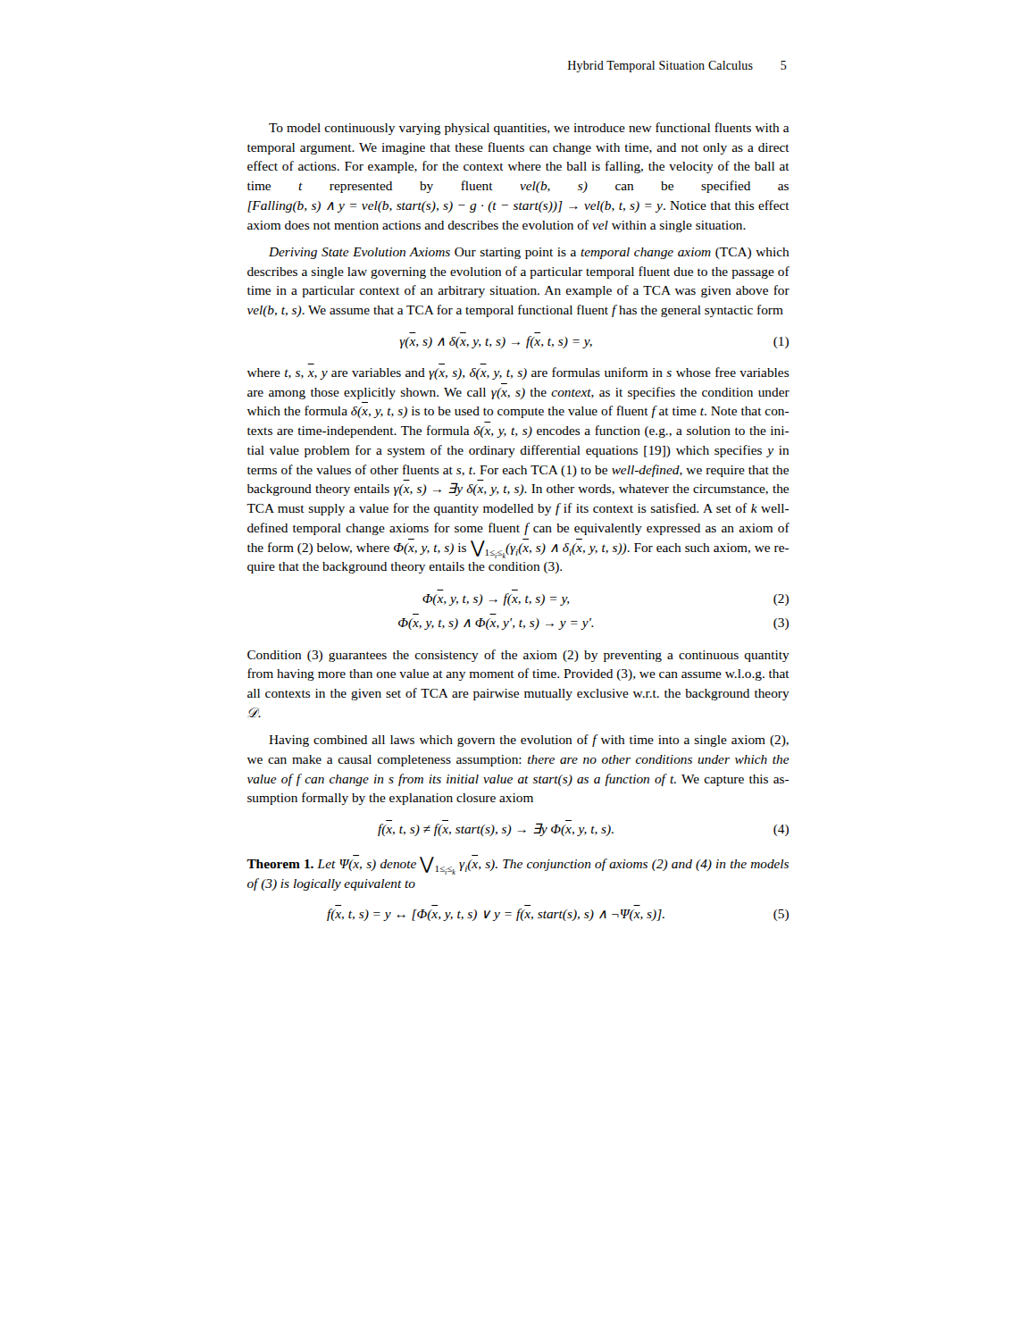Hybrid Temporal Situation Calculus 5
To model continuously varying physical quantities, we introduce new functional fluents with a temporal argument. We imagine that these fluents can change with time, and not only as a direct effect of actions. For example, for the context where the ball is falling, the velocity of the ball at time t represented by fluent vel(b, s) can be specified as [Falling(b, s) ∧ y = vel(b, start(s), s) − g · (t − start(s))] → vel(b, t, s) = y. Notice that this effect axiom does not mention actions and describes the evolution of vel within a single situation.
Deriving State Evolution Axioms Our starting point is a temporal change axiom (TCA) which describes a single law governing the evolution of a particular temporal fluent due to the passage of time in a particular context of an arbitrary situation. An example of a TCA was given above for vel(b, t, s). We assume that a TCA for a temporal functional fluent f has the general syntactic form
γ(x, s) ∧ δ(x, y, t, s) → f(x, t, s) = y, (1)
where t, s, x, y are variables and γ(x, s), δ(x, y, t, s) are formulas uniform in s whose free variables are among those explicitly shown. We call γ(x, s) the context, as it specifies the condition under which the formula δ(x, y, t, s) is to be used to compute the value of fluent f at time t. Note that contexts are time-independent. The formula δ(x, y, t, s) encodes a function (e.g., a solution to the initial value problem for a system of the ordinary differential equations [19]) which specifies y in terms of the values of other fluents at s, t. For each TCA (1) to be well-defined, we require that the background theory entails γ(x, s) → ∃y δ(x, y, t, s). In other words, whatever the circumstance, the TCA must supply a value for the quantity modelled by f if its context is satisfied. A set of k well-defined temporal change axioms for some fluent f can be equivalently expressed as an axiom of the form (2) below, where Φ(x, y, t, s) is ⋁1≤i≤k(γi(x, s) ∧ δi(x, y, t, s)). For each such axiom, we require that the background theory entails the condition (3).
Φ(x, y, t, s) → f(x, t, s) = y, (2)
Φ(x, y, t, s) ∧ Φ(x, y′, t, s) → y = y′. (3)
Condition (3) guarantees the consistency of the axiom (2) by preventing a continuous quantity from having more than one value at any moment of time. Provided (3), we can assume w.l.o.g. that all contexts in the given set of TCA are pairwise mutually exclusive w.r.t. the background theory 𝒟.
Having combined all laws which govern the evolution of f with time into a single axiom (2), we can make a causal completeness assumption: there are no other conditions under which the value of f can change in s from its initial value at start(s) as a function of t. We capture this assumption formally by the explanation closure axiom
f(x, t, s) ≠ f(x, start(s), s) → ∃y Φ(x, y, t, s). (4)
Theorem 1. Let Ψ(x, s) denote ⋁1≤i≤k γi(x, s). The conjunction of axioms (2) and (4) in the models of (3) is logically equivalent to
f(x, t, s) = y ↔ [Φ(x, y, t, s) ∨ y = f(x, start(s), s) ∧ ¬Ψ(x, s)]. (5)